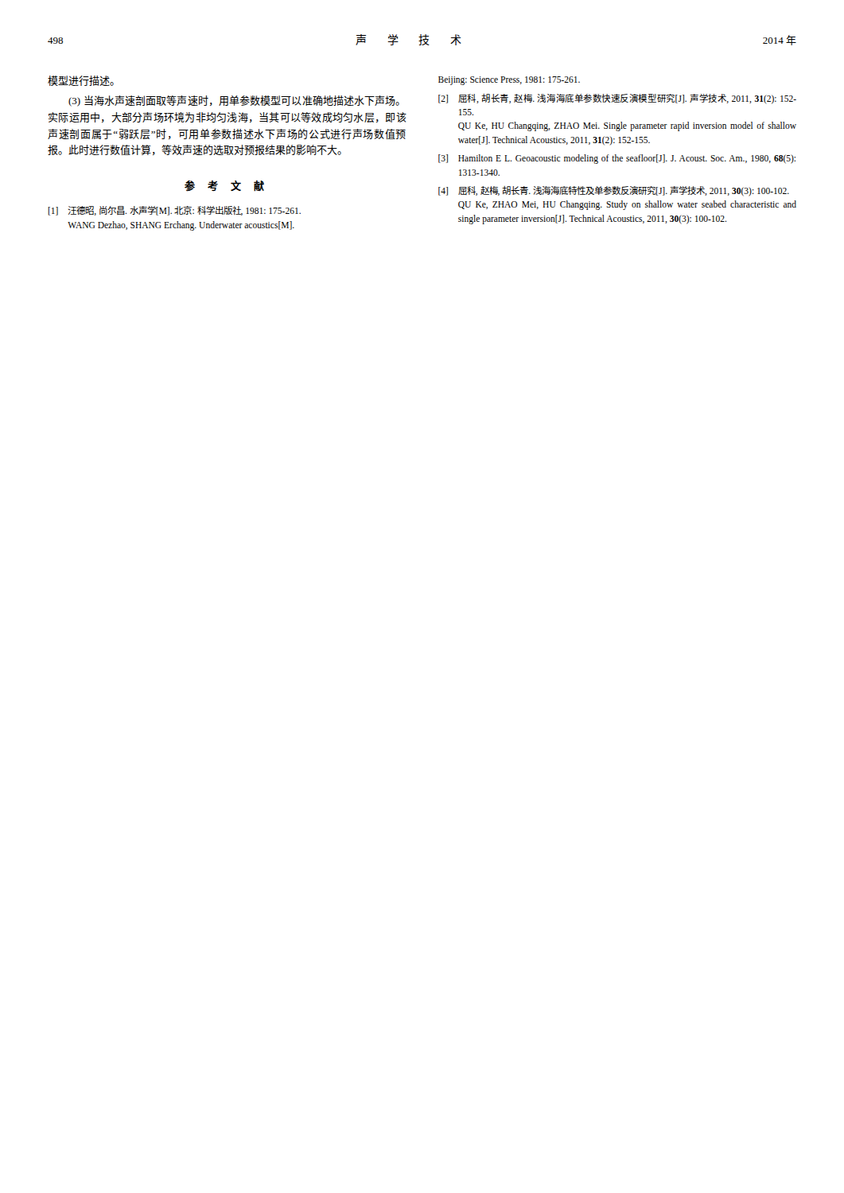498 声 学 技 术 2014 年
模型进行描述。
(3) 当海水声速剖面取等声速时，用单参数模型可以准确地描述水下声场。实际运用中，大部分声场环境为非均匀浅海，当其可以等效成均匀水层，即该声速剖面属于“弱跃层”时，可用单参数描述水下声场的公式进行声场数值预报。此时进行数值计算，等效声速的选取对预报结果的影响不大。
参 考 文 献
[1] 汪德昭, 尚尔昌. 水声学[M]. 北京: 科学出版社, 1981: 175-261. WANG Dezhao, SHANG Erchang. Underwater acoustics[M].
Beijing: Science Press, 1981: 175-261.
[2] 屈科, 胡长青, 赵梅. 浅海海底单参数快速反演模型研究[J]. 声学技术, 2011, 31(2): 152-155. QU Ke, HU Changqing, ZHAO Mei. Single parameter rapid inversion model of shallow water[J]. Technical Acoustics, 2011, 31(2): 152-155.
[3] Hamilton E L. Geoacoustic modeling of the seafloor[J]. J. Acoust. Soc. Am., 1980, 68(5): 1313-1340.
[4] 屈科, 赵梅, 胡长青. 浅海海底特性及单参数反演研究[J]. 声学技术, 2011, 30(3): 100-102. QU Ke, ZHAO Mei, HU Changqing. Study on shallow water seabed characteristic and single parameter inversion[J]. Technical Acoustics, 2011, 30(3): 100-102.